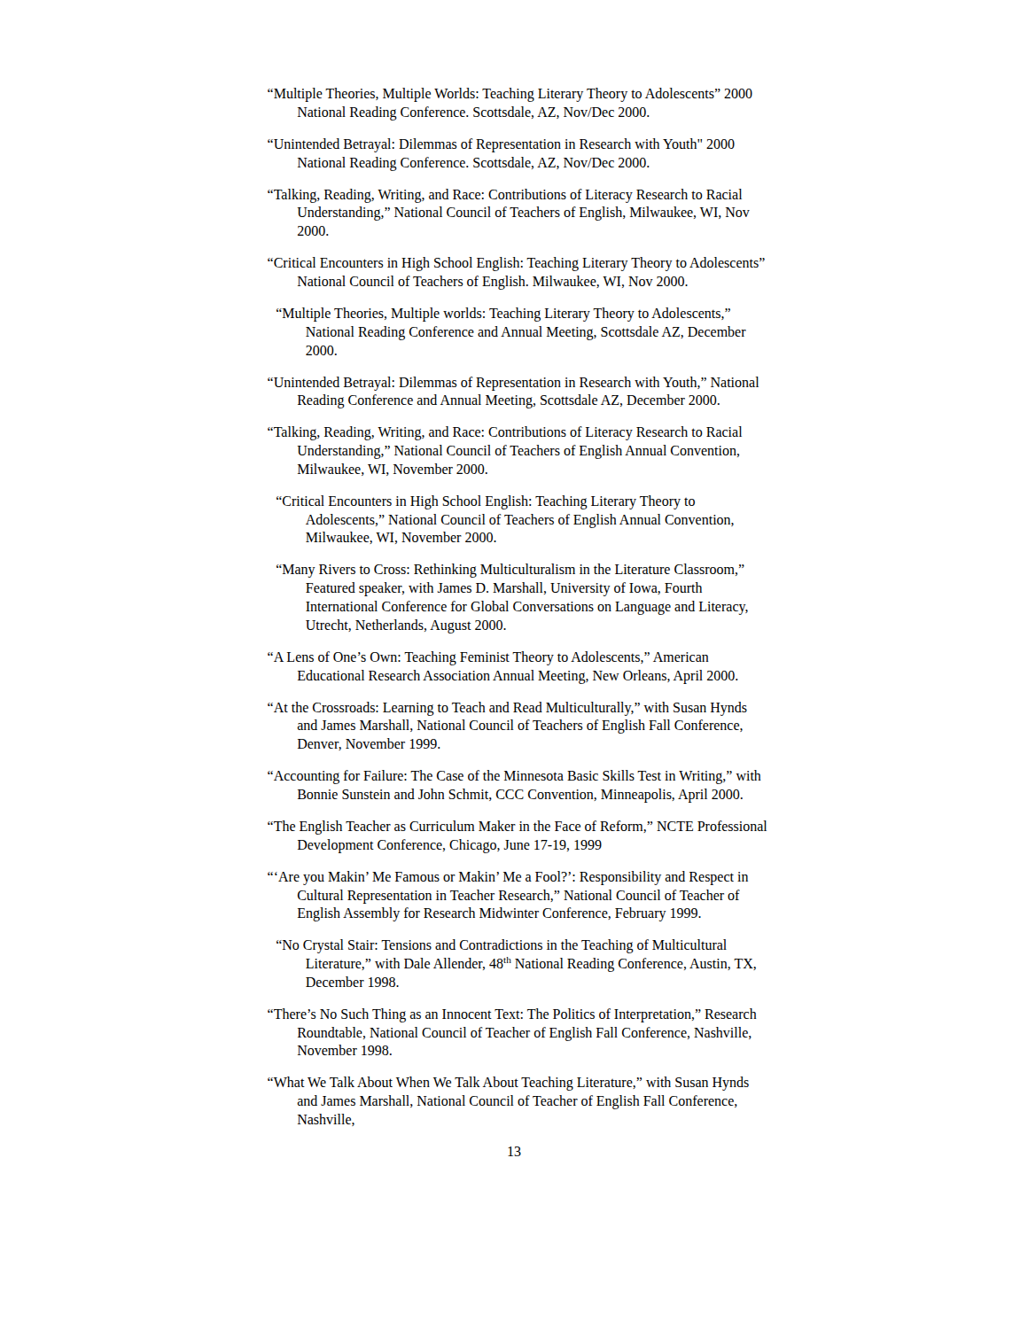“Multiple Theories, Multiple Worlds: Teaching Literary Theory to Adolescents” 2000 National Reading Conference. Scottsdale, AZ, Nov/Dec 2000.
“Unintended Betrayal: Dilemmas of Representation in Research with Youth" 2000 National Reading Conference. Scottsdale, AZ, Nov/Dec 2000.
“Talking, Reading, Writing, and Race: Contributions of Literacy Research to Racial Understanding,” National Council of Teachers of English, Milwaukee, WI, Nov 2000.
“Critical Encounters in High School English: Teaching Literary Theory to Adolescents” National Council of Teachers of English. Milwaukee, WI, Nov 2000.
“Multiple Theories, Multiple worlds: Teaching Literary Theory to Adolescents,” National Reading Conference and Annual Meeting, Scottsdale AZ, December 2000.
“Unintended Betrayal: Dilemmas of Representation in Research with Youth,” National Reading Conference and Annual Meeting, Scottsdale AZ, December 2000.
“Talking, Reading, Writing, and Race: Contributions of Literacy Research to Racial Understanding,” National Council of Teachers of English Annual Convention, Milwaukee, WI, November 2000.
“Critical Encounters in High School English: Teaching Literary Theory to Adolescents,” National Council of Teachers of English Annual Convention, Milwaukee, WI, November 2000.
“Many Rivers to Cross: Rethinking Multiculturalism in the Literature Classroom,” Featured speaker, with James D. Marshall, University of Iowa, Fourth International Conference for Global Conversations on Language and Literacy, Utrecht, Netherlands, August 2000.
“A Lens of One’s Own: Teaching Feminist Theory to Adolescents,” American Educational Research Association Annual Meeting, New Orleans, April 2000.
“At the Crossroads: Learning to Teach and Read Multiculturally,” with Susan Hynds and James Marshall, National Council of Teachers of English Fall Conference, Denver, November 1999.
“Accounting for Failure: The Case of the Minnesota Basic Skills Test in Writing,” with Bonnie Sunstein and John Schmit, CCC Convention, Minneapolis, April 2000.
“The English Teacher as Curriculum Maker in the Face of Reform,” NCTE Professional Development Conference, Chicago, June 17-19, 1999
“‘Are you Makin’ Me Famous or Makin’ Me a Fool?’: Responsibility and Respect in Cultural Representation in Teacher Research,” National Council of Teacher of English Assembly for Research Midwinter Conference, February 1999.
“No Crystal Stair: Tensions and Contradictions in the Teaching of Multicultural Literature,” with Dale Allender, 48th National Reading Conference, Austin, TX, December 1998.
“There’s No Such Thing as an Innocent Text: The Politics of Interpretation,” Research Roundtable, National Council of Teacher of English Fall Conference, Nashville, November 1998.
“What We Talk About When We Talk About Teaching Literature,” with Susan Hynds and James Marshall, National Council of Teacher of English Fall Conference, Nashville,
13